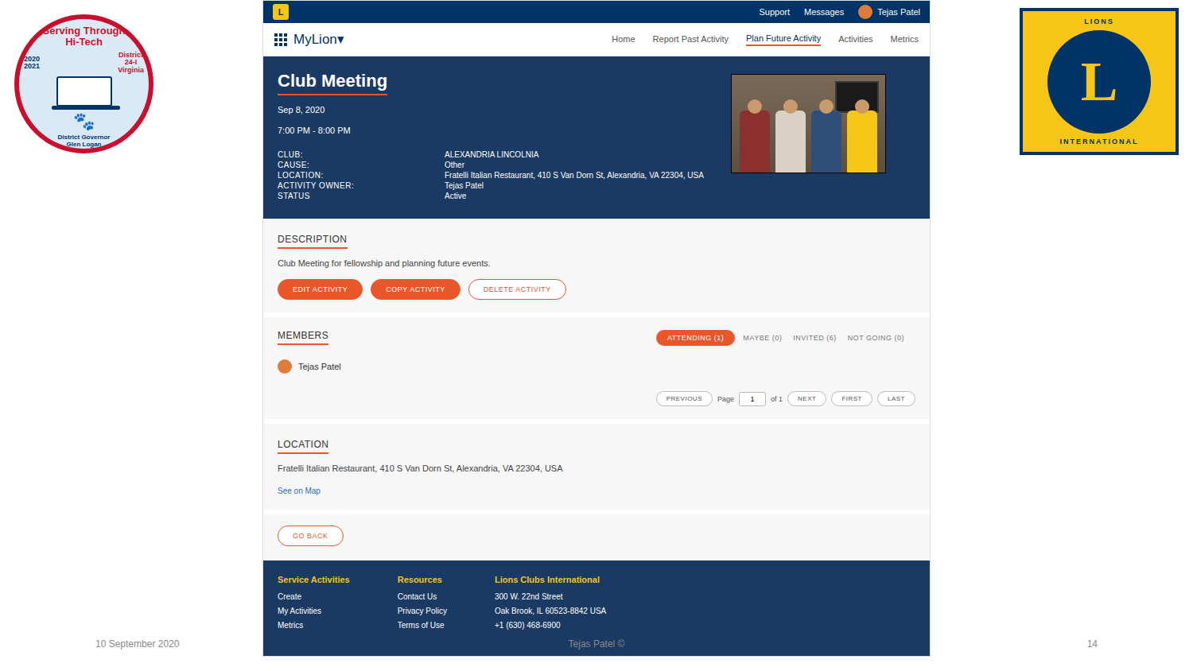Serving Through
Hi-Tech
2020
2021
District
24-I
Virginia
🐾
District Governor
Glen Logan
LIONS
L
INTERNATIONAL
L
Support Messages
Tejas Patel
MyLion▾
Home Report Past Activity Plan Future Activity Activities Metrics
Club Meeting
Sep 8, 2020
7:00 PM - 8:00 PM
| CLUB: | ALEXANDRIA LINCOLNIA |
| CAUSE: | Other |
| LOCATION: | Fratelli Italian Restaurant, 410 S Van Dorn St, Alexandria, VA 22304, USA |
| ACTIVITY OWNER: | Tejas Patel |
| STATUS | Active |
DESCRIPTION
Club Meeting for fellowship and planning future events.
Edit Activity Copy Activity Delete Activity
MEMBERS
ATTENDING (1) MAYBE (0) INVITED (6) NOT GOING (0)
Tejas Patel
PREVIOUS Page of 1 NEXT FIRST LAST
LOCATION
Fratelli Italian Restaurant, 410 S Van Dorn St, Alexandria, VA 22304, USA
See on Map
Go Back
Service Activities
Create My Activities Metrics
Resources
Contact Us Privacy Policy Terms of Use
Lions Clubs International
300 W. 22nd Street
Oak Brook, IL 60523-8842 USA
+1 (630) 468-6900
10 September 2020
14
Tejas Patel ©